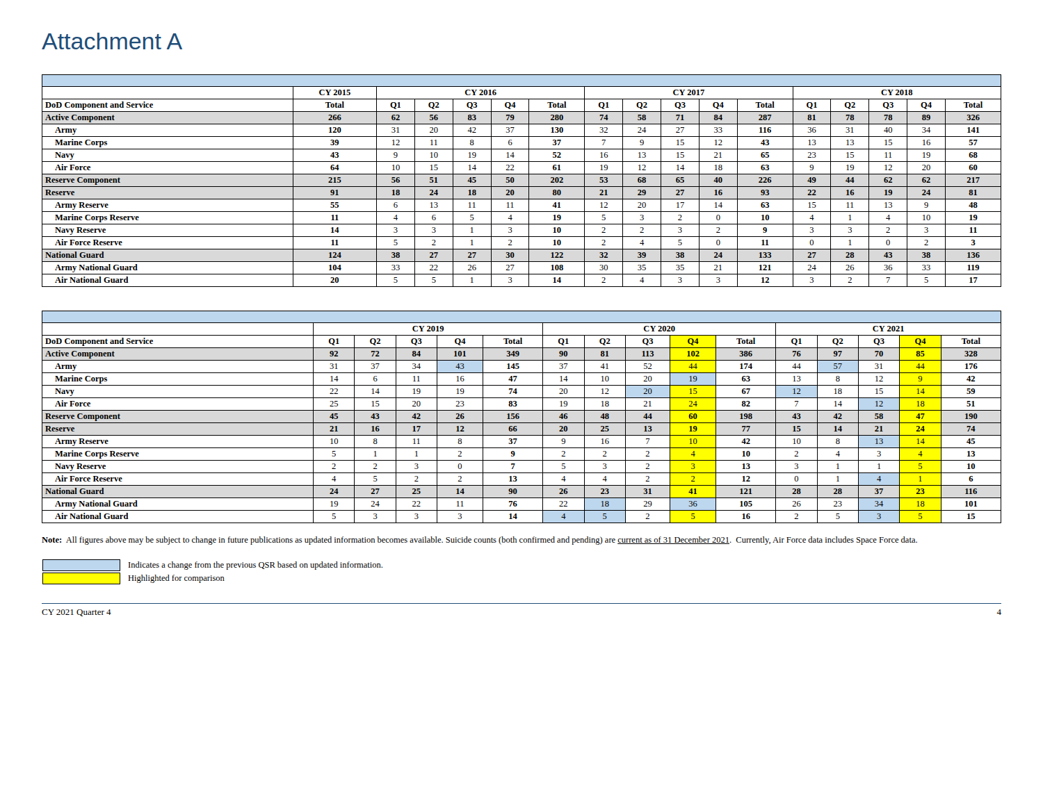Attachment A
| | CY 2015 | CY 2016 | CY 2017 | CY 2018 |
| --- | --- | --- | --- | --- |
| DoD Component and Service | Total | Q1 | Q2 | Q3 | Q4 | Total | Q1 | Q2 | Q3 | Q4 | Total | Q1 | Q2 | Q3 | Q4 | Total |
| Active Component | 266 | 62 | 56 | 83 | 79 | 280 | 74 | 58 | 71 | 84 | 287 | 81 | 78 | 78 | 89 | 326 |
| Army | 120 | 31 | 20 | 42 | 37 | 130 | 32 | 24 | 27 | 33 | 116 | 36 | 31 | 40 | 34 | 141 |
| Marine Corps | 39 | 12 | 11 | 8 | 6 | 37 | 7 | 9 | 15 | 12 | 43 | 13 | 13 | 15 | 16 | 57 |
| Navy | 43 | 9 | 10 | 19 | 14 | 52 | 16 | 13 | 15 | 21 | 65 | 23 | 15 | 11 | 19 | 68 |
| Air Force | 64 | 10 | 15 | 14 | 22 | 61 | 19 | 12 | 14 | 18 | 63 | 9 | 19 | 12 | 20 | 60 |
| Reserve Component | 215 | 56 | 51 | 45 | 50 | 202 | 53 | 68 | 65 | 40 | 226 | 49 | 44 | 62 | 62 | 217 |
| Reserve | 91 | 18 | 24 | 18 | 20 | 80 | 21 | 29 | 27 | 16 | 93 | 22 | 16 | 19 | 24 | 81 |
| Army Reserve | 55 | 6 | 13 | 11 | 11 | 41 | 12 | 20 | 17 | 14 | 63 | 15 | 11 | 13 | 9 | 48 |
| Marine Corps Reserve | 11 | 4 | 6 | 5 | 4 | 19 | 5 | 3 | 2 | 0 | 10 | 4 | 1 | 4 | 10 | 19 |
| Navy Reserve | 14 | 3 | 3 | 1 | 3 | 10 | 2 | 2 | 3 | 2 | 9 | 3 | 3 | 2 | 3 | 11 |
| Air Force Reserve | 11 | 5 | 2 | 1 | 2 | 10 | 2 | 4 | 5 | 0 | 11 | 0 | 1 | 0 | 2 | 3 |
| National Guard | 124 | 38 | 27 | 27 | 30 | 122 | 32 | 39 | 38 | 24 | 133 | 27 | 28 | 43 | 38 | 136 |
| Army National Guard | 104 | 33 | 22 | 26 | 27 | 108 | 30 | 35 | 35 | 21 | 121 | 24 | 26 | 36 | 33 | 119 |
| Air National Guard | 20 | 5 | 5 | 1 | 3 | 14 | 2 | 4 | 3 | 3 | 12 | 3 | 2 | 7 | 5 | 17 |
| | CY 2019 | CY 2020 | CY 2021 |
| --- | --- | --- | --- |
| DoD Component and Service | Q1 | Q2 | Q3 | Q4 | Total | Q1 | Q2 | Q3 | Q4 | Total | Q1 | Q2 | Q3 | Q4 | Total |
| Active Component | 92 | 72 | 84 | 101 | 349 | 90 | 81 | 113 | 102 | 386 | 76 | 97 | 70 | 85 | 328 |
| Army | 31 | 37 | 34 | 43 | 145 | 37 | 41 | 52 | 44 | 174 | 44 | 57 | 31 | 44 | 176 |
| Marine Corps | 14 | 6 | 11 | 16 | 47 | 14 | 10 | 20 | 19 | 63 | 13 | 8 | 12 | 9 | 42 |
| Navy | 22 | 14 | 19 | 19 | 74 | 20 | 12 | 20 | 15 | 67 | 12 | 18 | 15 | 14 | 59 |
| Air Force | 25 | 15 | 20 | 23 | 83 | 19 | 18 | 21 | 24 | 82 | 7 | 14 | 12 | 18 | 51 |
| Reserve Component | 45 | 43 | 42 | 26 | 156 | 46 | 48 | 44 | 60 | 198 | 43 | 42 | 58 | 47 | 190 |
| Reserve | 21 | 16 | 17 | 12 | 66 | 20 | 25 | 13 | 19 | 77 | 15 | 14 | 21 | 24 | 74 |
| Army Reserve | 10 | 8 | 11 | 8 | 37 | 9 | 16 | 7 | 10 | 42 | 10 | 8 | 13 | 14 | 45 |
| Marine Corps Reserve | 5 | 1 | 1 | 2 | 9 | 2 | 2 | 2 | 4 | 10 | 2 | 4 | 3 | 4 | 13 |
| Navy Reserve | 2 | 2 | 3 | 0 | 7 | 5 | 3 | 2 | 3 | 13 | 3 | 1 | 1 | 5 | 10 |
| Air Force Reserve | 4 | 5 | 2 | 2 | 13 | 4 | 4 | 2 | 2 | 12 | 0 | 1 | 4 | 1 | 6 |
| National Guard | 24 | 27 | 25 | 14 | 90 | 26 | 23 | 31 | 41 | 121 | 28 | 28 | 37 | 23 | 116 |
| Army National Guard | 19 | 24 | 22 | 11 | 76 | 22 | 18 | 29 | 36 | 105 | 26 | 23 | 34 | 18 | 101 |
| Air National Guard | 5 | 3 | 3 | 3 | 14 | 4 | 5 | 2 | 5 | 16 | 2 | 5 | 3 | 5 | 15 |
Note: All figures above may be subject to change in future publications as updated information becomes available. Suicide counts (both confirmed and pending) are current as of 31 December 2021. Currently, Air Force data includes Space Force data.
| | Indicates a change from the previous QSR based on updated information. |
| | Highlighted for comparison |
CY 2021 Quarter 4 4